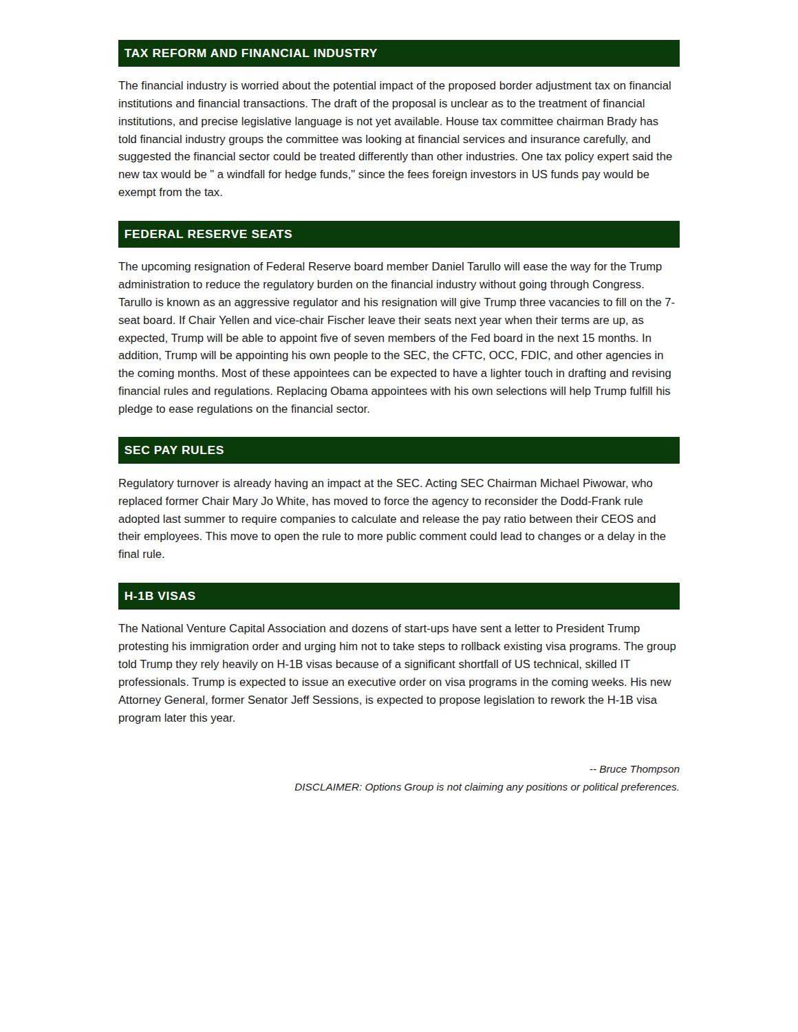Tax Reform and Financial Industry
The financial industry is worried about the potential impact of the proposed border adjustment tax on financial institutions and financial transactions. The draft of the proposal is unclear as to the treatment of financial institutions, and precise legislative language is not yet available. House tax committee chairman Brady has told financial industry groups the committee was looking at financial services and insurance carefully, and suggested the financial sector could be treated differently than other industries. One tax policy expert said the new tax would be " a windfall for hedge funds," since the fees foreign investors in US funds pay would be exempt from the tax.
Federal Reserve Seats
The upcoming resignation of Federal Reserve board member Daniel Tarullo will ease the way for the Trump administration to reduce the regulatory burden on the financial industry without going through Congress. Tarullo is known as an aggressive regulator and his resignation will give Trump three vacancies to fill on the 7-seat board. If Chair Yellen and vice-chair Fischer leave their seats next year when their terms are up, as expected, Trump will be able to appoint five of seven members of the Fed board in the next 15 months. In addition, Trump will be appointing his own people to the SEC, the CFTC, OCC, FDIC, and other agencies in the coming months. Most of these appointees can be expected to have a lighter touch in drafting and revising financial rules and regulations. Replacing Obama appointees with his own selections will help Trump fulfill his pledge to ease regulations on the financial sector.
SEC Pay Rules
Regulatory turnover is already having an impact at the SEC. Acting SEC Chairman Michael Piwowar, who replaced former Chair Mary Jo White, has moved to force the agency to reconsider the Dodd-Frank rule adopted last summer to require companies to calculate and release the pay ratio between their CEOS and their employees. This move to open the rule to more public comment could lead to changes or a delay in the final rule.
H-1B Visas
The National Venture Capital Association and dozens of start-ups have sent a letter to President Trump protesting his immigration order and urging him not to take steps to rollback existing visa programs. The group told Trump they rely heavily on H-1B visas because of a significant shortfall of US technical, skilled IT professionals. Trump is expected to issue an executive order on visa programs in the coming weeks. His new Attorney General, former Senator Jeff Sessions, is expected to propose legislation to rework the H-1B visa program later this year.
-- Bruce Thompson
DISCLAIMER: Options Group is not claiming any positions or political preferences.